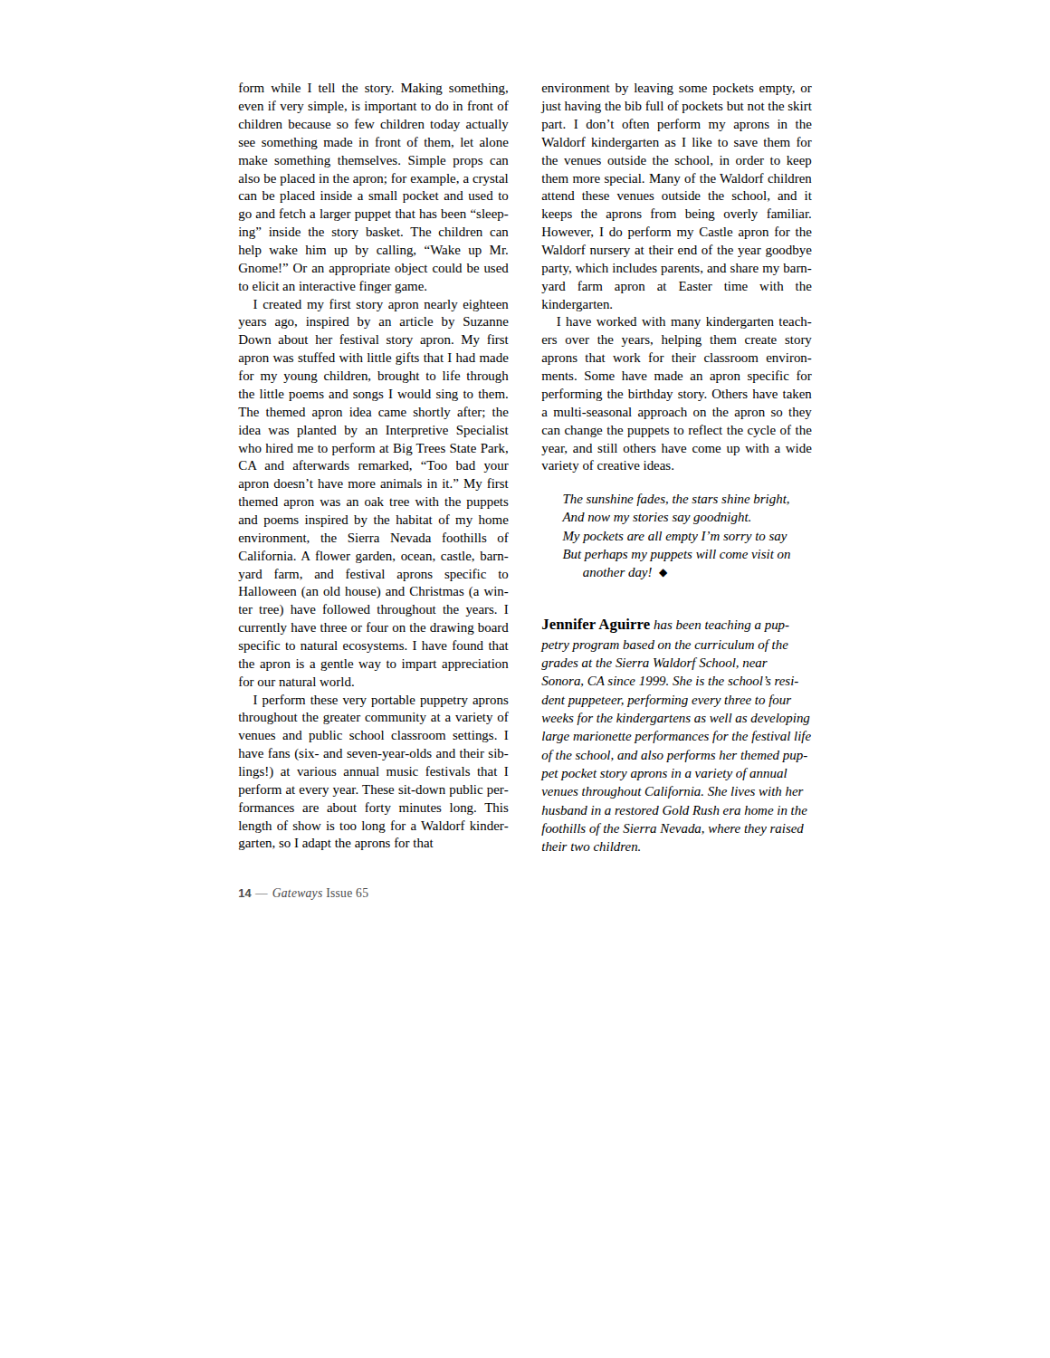form while I tell the story. Making something, even if very simple, is important to do in front of children because so few children today actually see something made in front of them, let alone make something themselves. Simple props can also be placed in the apron; for example, a crystal can be placed inside a small pocket and used to go and fetch a larger puppet that has been “sleeping” inside the story basket. The children can help wake him up by calling, “Wake up Mr. Gnome!” Or an appropriate object could be used to elicit an interactive finger game.
I created my first story apron nearly eighteen years ago, inspired by an article by Suzanne Down about her festival story apron. My first apron was stuffed with little gifts that I had made for my young children, brought to life through the little poems and songs I would sing to them. The themed apron idea came shortly after; the idea was planted by an Interpretive Specialist who hired me to perform at Big Trees State Park, CA and afterwards remarked, “Too bad your apron doesn’t have more animals in it.” My first themed apron was an oak tree with the puppets and poems inspired by the habitat of my home environment, the Sierra Nevada foothills of California. A flower garden, ocean, castle, barnyard farm, and festival aprons specific to Halloween (an old house) and Christmas (a winter tree) have followed throughout the years. I currently have three or four on the drawing board specific to natural ecosystems. I have found that the apron is a gentle way to impart appreciation for our natural world.
I perform these very portable puppetry aprons throughout the greater community at a variety of venues and public school classroom settings. I have fans (six- and seven-year-olds and their siblings!) at various annual music festivals that I perform at every year. These sit-down public performances are about forty minutes long. This length of show is too long for a Waldorf kindergarten, so I adapt the aprons for that
environment by leaving some pockets empty, or just having the bib full of pockets but not the skirt part. I don’t often perform my aprons in the Waldorf kindergarten as I like to save them for the venues outside the school, in order to keep them more special. Many of the Waldorf children attend these venues outside the school, and it keeps the aprons from being overly familiar. However, I do perform my Castle apron for the Waldorf nursery at their end of the year goodbye party, which includes parents, and share my barnyard farm apron at Easter time with the kindergarten.
I have worked with many kindergarten teachers over the years, helping them create story aprons that work for their classroom environments. Some have made an apron specific for performing the birthday story. Others have taken a multi-seasonal approach on the apron so they can change the puppets to reflect the cycle of the year, and still others have come up with a wide variety of creative ideas.
The sunshine fades, the stars shine bright,
And now my stories say goodnight.
My pockets are all empty I’m sorry to say
But perhaps my puppets will come visit on
another day! ◆
Jennifer Aguirre has been teaching a puppetry program based on the curriculum of the grades at the Sierra Waldorf School, near Sonora, CA since 1999. She is the school’s resident puppeteer, performing every three to four weeks for the kindergartens as well as developing large marionette performances for the festival life of the school, and also performs her themed puppet pocket story aprons in a variety of annual venues throughout California. She lives with her husband in a restored Gold Rush era home in the foothills of the Sierra Nevada, where they raised their two children.
14—Gateways Issue 65